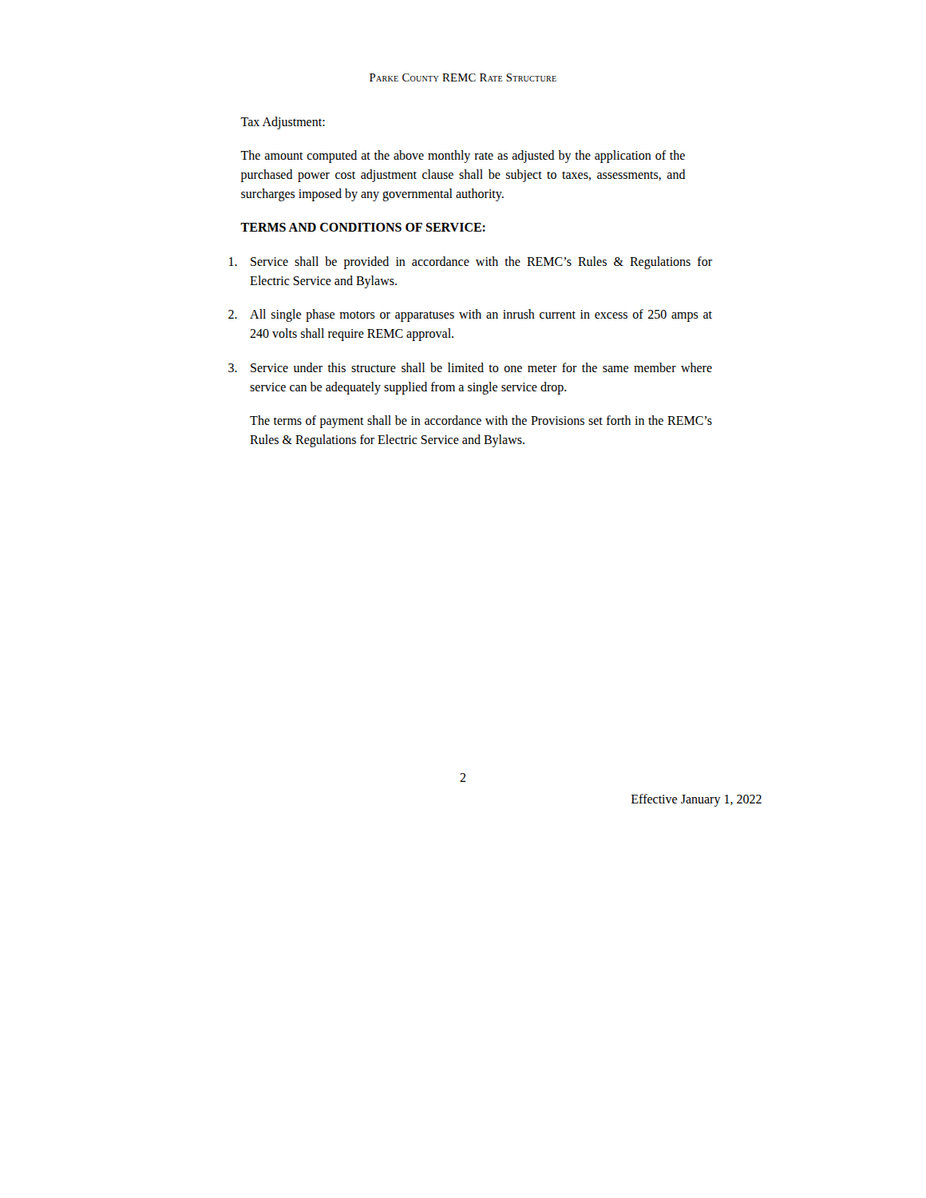Parke County REMC Rate Structure
Tax Adjustment:
The amount computed at the above monthly rate as adjusted by the application of the purchased power cost adjustment clause shall be subject to taxes, assessments, and surcharges imposed by any governmental authority.
TERMS AND CONDITIONS OF SERVICE:
Service shall be provided in accordance with the REMC’s Rules & Regulations for Electric Service and Bylaws.
All single phase motors or apparatuses with an inrush current in excess of 250 amps at 240 volts shall require REMC approval.
Service under this structure shall be limited to one meter for the same member where service can be adequately supplied from a single service drop.
The terms of payment shall be in accordance with the Provisions set forth in the REMC’s Rules & Regulations for Electric Service and Bylaws.
2
Effective January 1, 2022